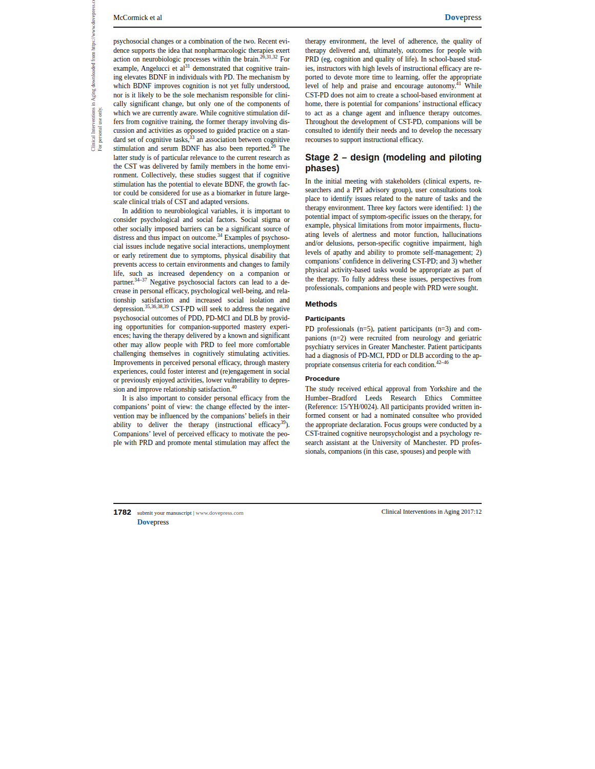McCormick et al
Dove press
Clinical Interventions in Aging downloaded from https://www.dovepress.com/ by 128.41.61.219 on 08-Nov-2017 For personal use only.
psychosocial changes or a combination of the two. Recent evidence supports the idea that nonpharmacologic therapies exert action on neurobiologic processes within the brain.26,31,32 For example, Angelucci et al31 demonstrated that cognitive training elevates BDNF in individuals with PD. The mechanism by which BDNF improves cognition is not yet fully understood, nor is it likely to be the sole mechanism responsible for clinically significant change, but only one of the components of which we are currently aware. While cognitive stimulation differs from cognitive training, the former therapy involving discussion and activities as opposed to guided practice on a standard set of cognitive tasks,33 an association between cognitive stimulation and serum BDNF has also been reported.26 The latter study is of particular relevance to the current research as the CST was delivered by family members in the home environment. Collectively, these studies suggest that if cognitive stimulation has the potential to elevate BDNF, the growth factor could be considered for use as a biomarker in future large-scale clinical trials of CST and adapted versions.
In addition to neurobiological variables, it is important to consider psychological and social factors. Social stigma or other socially imposed barriers can be a significant source of distress and thus impact on outcome.34 Examples of psychosocial issues include negative social interactions, unemployment or early retirement due to symptoms, physical disability that prevents access to certain environments and changes to family life, such as increased dependency on a companion or partner.34–37 Negative psychosocial factors can lead to a decrease in personal efficacy, psychological well-being, and relationship satisfaction and increased social isolation and depression.35,36,38,39 CST-PD will seek to address the negative psychosocial outcomes of PDD, PD-MCI and DLB by providing opportunities for companion-supported mastery experiences; having the therapy delivered by a known and significant other may allow people with PRD to feel more comfortable challenging themselves in cognitively stimulating activities. Improvements in perceived personal efficacy, through mastery experiences, could foster interest and (re)engagement in social or previously enjoyed activities, lower vulnerability to depression and improve relationship satisfaction.40
It is also important to consider personal efficacy from the companions’ point of view: the change effected by the intervention may be influenced by the companions’ beliefs in their ability to deliver the therapy (instructional efficacy39). Companions’ level of perceived efficacy to motivate the people with PRD and promote mental stimulation may affect the therapy environment, the level of adherence, the quality of therapy delivered and, ultimately, outcomes for people with PRD (eg, cognition and quality of life). In school-based studies, instructors with high levels of instructional efficacy are reported to devote more time to learning, offer the appropriate level of help and praise and encourage autonomy.41 While CST-PD does not aim to create a school-based environment at home, there is potential for companions’ instructional efficacy to act as a change agent and influence therapy outcomes. Throughout the development of CST-PD, companions will be consulted to identify their needs and to develop the necessary recourses to support instructional efficacy.
Stage 2 – design (modeling and piloting phases)
In the initial meeting with stakeholders (clinical experts, researchers and a PPI advisory group), user consultations took place to identify issues related to the nature of tasks and the therapy environment. Three key factors were identified: 1) the potential impact of symptom-specific issues on the therapy, for example, physical limitations from motor impairments, fluctuating levels of alertness and motor function, hallucinations and/or delusions, person-specific cognitive impairment, high levels of apathy and ability to promote self-management; 2) companions’ confidence in delivering CST-PD; and 3) whether physical activity-based tasks would be appropriate as part of the therapy. To fully address these issues, perspectives from professionals, companions and people with PRD were sought.
Methods
Participants
PD professionals (n=5), patient participants (n=3) and companions (n=2) were recruited from neurology and geriatric psychiatry services in Greater Manchester. Patient participants had a diagnosis of PD-MCI, PDD or DLB according to the appropriate consensus criteria for each condition.42–46
Procedure
The study received ethical approval from Yorkshire and the Humber–Bradford Leeds Research Ethics Committee (Reference: 15/YH/0024). All participants provided written informed consent or had a nominated consultee who provided the appropriate declaration. Focus groups were conducted by a CST-trained cognitive neuropsychologist and a psychology research assistant at the University of Manchester. PD professionals, companions (in this case, spouses) and people with
1782
submit your manuscript | www.dovepress.com
Dovepress
Clinical Interventions in Aging 2017:12